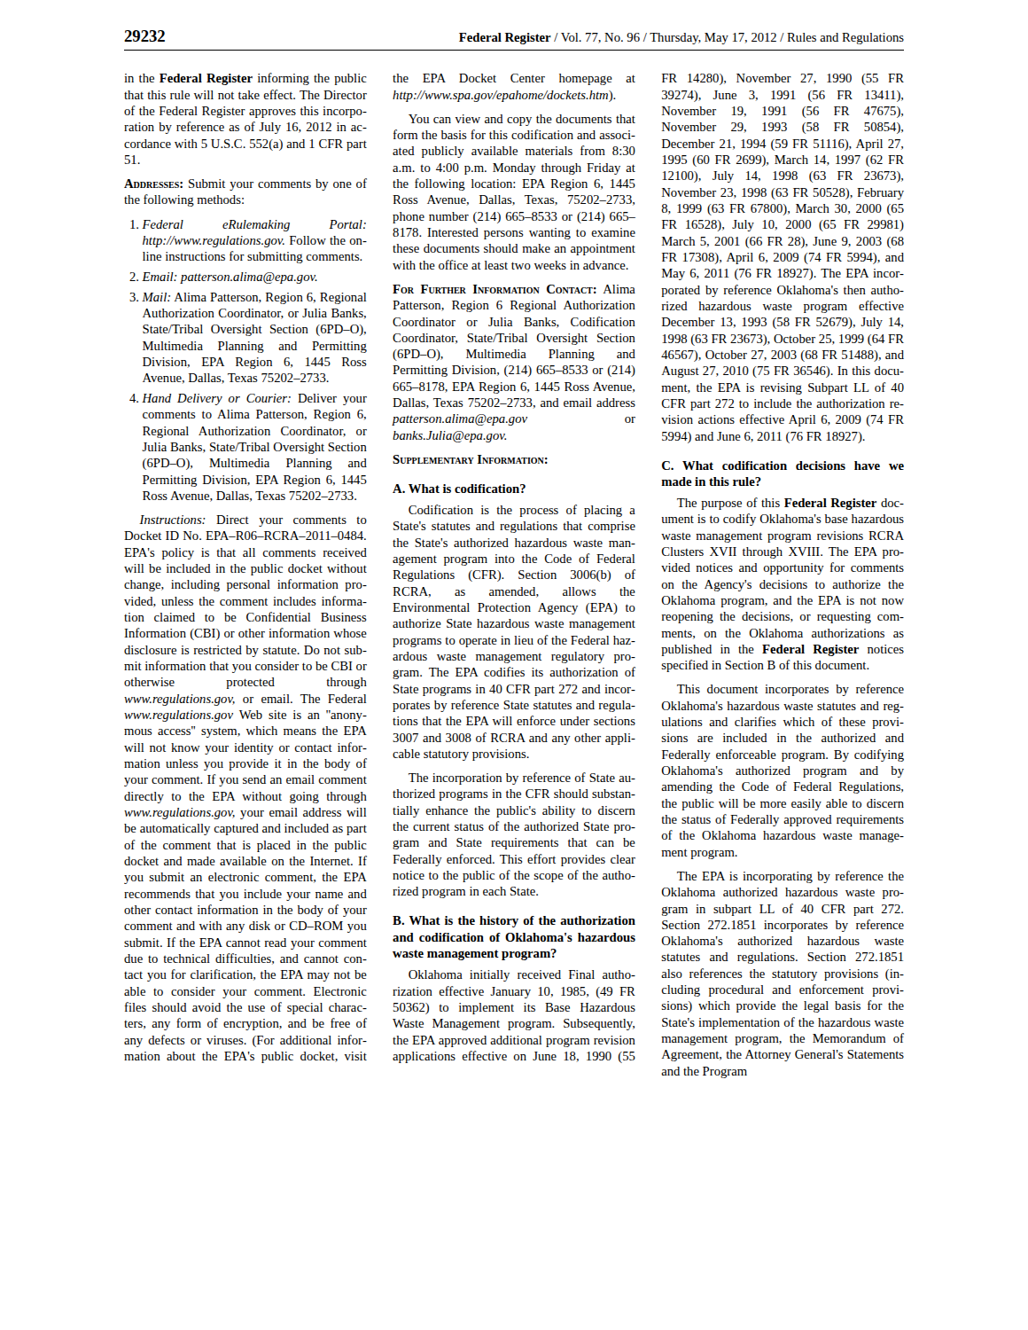29232 Federal Register / Vol. 77, No. 96 / Thursday, May 17, 2012 / Rules and Regulations
in the Federal Register informing the public that this rule will not take effect. The Director of the Federal Register approves this incorporation by reference as of July 16, 2012 in accordance with 5 U.S.C. 552(a) and 1 CFR part 51.
Addresses: Submit your comments by one of the following methods:
Federal eRulemaking Portal: http://www.regulations.gov. Follow the on-line instructions for submitting comments.
Email: patterson.alima@epa.gov.
Mail: Alima Patterson, Region 6, Regional Authorization Coordinator, or Julia Banks, State/Tribal Oversight Section (6PD–O), Multimedia Planning and Permitting Division, EPA Region 6, 1445 Ross Avenue, Dallas, Texas 75202–2733.
Hand Delivery or Courier: Deliver your comments to Alima Patterson, Region 6, Regional Authorization Coordinator, or Julia Banks, State/Tribal Oversight Section (6PD–O), Multimedia Planning and Permitting Division, EPA Region 6, 1445 Ross Avenue, Dallas, Texas 75202–2733.
Instructions: Direct your comments to Docket ID No. EPA–R06–RCRA–2011–0484. EPA's policy is that all comments received will be included in the public docket without change, including personal information provided, unless the comment includes information claimed to be Confidential Business Information (CBI) or other information whose disclosure is restricted by statute. Do not submit information that you consider to be CBI or otherwise protected through www.regulations.gov, or email. The Federal www.regulations.gov Web site is an ''anonymous access'' system, which means the EPA will not know your identity or contact information unless you provide it in the body of your comment. If you send an email comment directly to the EPA without going through www.regulations.gov, your email address will be automatically captured and included as part of the comment that is placed in the public docket and made available on the Internet. If you submit an electronic comment, the EPA recommends that you include your name and other contact information in the body of your comment and with any disk or CD–ROM you submit. If the EPA cannot read your comment due to technical difficulties, and cannot contact you for clarification, the EPA may not be able to consider your comment. Electronic files should avoid the use of special characters, any form of encryption, and be free of any defects or viruses. (For additional information about the EPA's public docket, visit the EPA Docket Center homepage at http://www.spa.gov/epahome/dockets.htm).
You can view and copy the documents that form the basis for this codification and associated publicly available materials from 8:30 a.m. to 4:00 p.m. Monday through Friday at the following location: EPA Region 6, 1445 Ross Avenue, Dallas, Texas, 75202–2733, phone number (214) 665–8533 or (214) 665–8178. Interested persons wanting to examine these documents should make an appointment with the office at least two weeks in advance.
For Further Information Contact: Alima Patterson, Region 6 Regional Authorization Coordinator or Julia Banks, Codification Coordinator, State/Tribal Oversight Section (6PD–O), Multimedia Planning and Permitting Division, (214) 665–8533 or (214) 665–8178, EPA Region 6, 1445 Ross Avenue, Dallas, Texas 75202–2733, and email address patterson.alima@epa.gov or banks.Julia@epa.gov.
Supplementary Information:
A. What is codification?
Codification is the process of placing a State's statutes and regulations that comprise the State's authorized hazardous waste management program into the Code of Federal Regulations (CFR). Section 3006(b) of RCRA, as amended, allows the Environmental Protection Agency (EPA) to authorize State hazardous waste management programs to operate in lieu of the Federal hazardous waste management regulatory program. The EPA codifies its authorization of State programs in 40 CFR part 272 and incorporates by reference State statutes and regulations that the EPA will enforce under sections 3007 and 3008 of RCRA and any other applicable statutory provisions.
The incorporation by reference of State authorized programs in the CFR should substantially enhance the public's ability to discern the current status of the authorized State program and State requirements that can be Federally enforced. This effort provides clear notice to the public of the scope of the authorized program in each State.
B. What is the history of the authorization and codification of Oklahoma's hazardous waste management program?
Oklahoma initially received Final authorization effective January 10, 1985, (49 FR 50362) to implement its Base Hazardous Waste Management program. Subsequently, the EPA approved additional program revision applications effective on June 18, 1990 (55 FR 14280), November 27, 1990 (55 FR 39274), June 3, 1991 (56 FR 13411), November 19, 1991 (56 FR 47675), November 29, 1993 (58 FR 50854), December 21, 1994 (59 FR 51116), April 27, 1995 (60 FR 2699), March 14, 1997 (62 FR 12100), July 14, 1998 (63 FR 23673), November 23, 1998 (63 FR 50528), February 8, 1999 (63 FR 67800), March 30, 2000 (65 FR 16528), July 10, 2000 (65 FR 29981) March 5, 2001 (66 FR 28), June 9, 2003 (68 FR 17308), April 6, 2009 (74 FR 5994), and May 6, 2011 (76 FR 18927). The EPA incorporated by reference Oklahoma's then authorized hazardous waste program effective December 13, 1993 (58 FR 52679), July 14, 1998 (63 FR 23673), October 25, 1999 (64 FR 46567), October 27, 2003 (68 FR 51488), and August 27, 2010 (75 FR 36546). In this document, the EPA is revising Subpart LL of 40 CFR part 272 to include the authorization revision actions effective April 6, 2009 (74 FR 5994) and June 6, 2011 (76 FR 18927).
C. What codification decisions have we made in this rule?
The purpose of this Federal Register document is to codify Oklahoma's base hazardous waste management program revisions RCRA Clusters XVII through XVIII. The EPA provided notices and opportunity for comments on the Agency's decisions to authorize the Oklahoma program, and the EPA is not now reopening the decisions, or requesting comments, on the Oklahoma authorizations as published in the Federal Register notices specified in Section B of this document.
This document incorporates by reference Oklahoma's hazardous waste statutes and regulations and clarifies which of these provisions are included in the authorized and Federally enforceable program. By codifying Oklahoma's authorized program and by amending the Code of Federal Regulations, the public will be more easily able to discern the status of Federally approved requirements of the Oklahoma hazardous waste management program.
The EPA is incorporating by reference the Oklahoma authorized hazardous waste program in subpart LL of 40 CFR part 272. Section 272.1851 incorporates by reference Oklahoma's authorized hazardous waste statutes and regulations. Section 272.1851 also references the statutory provisions (including procedural and enforcement provisions) which provide the legal basis for the State's implementation of the hazardous waste management program, the Memorandum of Agreement, the Attorney General's Statements and the Program